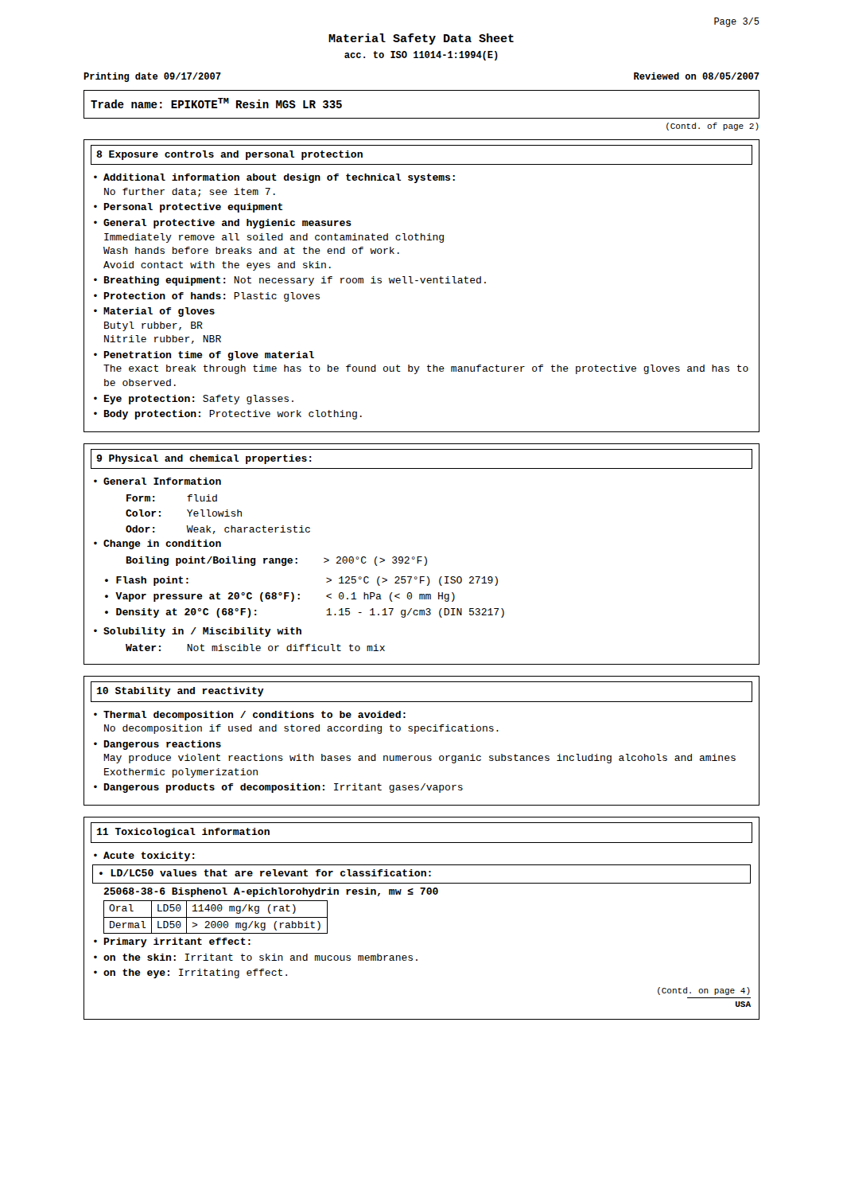Page 3/5
Material Safety Data Sheet
acc. to ISO 11014-1:1994(E)
Printing date 09/17/2007 Reviewed on 08/05/2007
Trade name: EPIKOTETM Resin MGS LR 335
(Contd. of page 2)
8 Exposure controls and personal protection
Additional information about design of technical systems:
No further data; see item 7.
Personal protective equipment
General protective and hygienic measures
Immediately remove all soiled and contaminated clothing
Wash hands before breaks and at the end of work.
Avoid contact with the eyes and skin.
Breathing equipment: Not necessary if room is well-ventilated.
Protection of hands: Plastic gloves
Material of gloves
Butyl rubber, BR
Nitrile rubber, NBR
Penetration time of glove material
The exact break through time has to be found out by the manufacturer of the protective gloves and has to be observed.
Eye protection: Safety glasses.
Body protection: Protective work clothing.
9 Physical and chemical properties:
General Information
| Form: | fluid |
| Color: | Yellowish |
| Odor: | Weak, characteristic |
Change in condition
| Boiling point/Boiling range: | > 200°C (> 392°F) |
| • Flash point: | > 125°C (> 257°F) (ISO 2719) |
| • Vapor pressure at 20°C (68°F): | < 0.1 hPa (< 0 mm Hg) |
| • Density at 20°C (68°F): | 1.15 - 1.17 g/cm3 (DIN 53217) |
Solubility in / Miscibility with
| Water: | Not miscible or difficult to mix |
10 Stability and reactivity
Thermal decomposition / conditions to be avoided:
No decomposition if used and stored according to specifications.
Dangerous reactions
May produce violent reactions with bases and numerous organic substances including alcohols and amines
Exothermic polymerization
Dangerous products of decomposition: Irritant gases/vapors
11 Toxicological information
Acute toxicity:
• LD/LC50 values that are relevant for classification:
25068-38-6 Bisphenol A-epichlorohydrin resin, mw ≤ 700
| Oral | LD50 | 11400 mg/kg (rat) |
| Dermal | LD50 | > 2000 mg/kg (rabbit) |
Primary irritant effect:
on the skin: Irritant to skin and mucous membranes.
on the eye: Irritating effect.
(Contd. on page 4)
USA